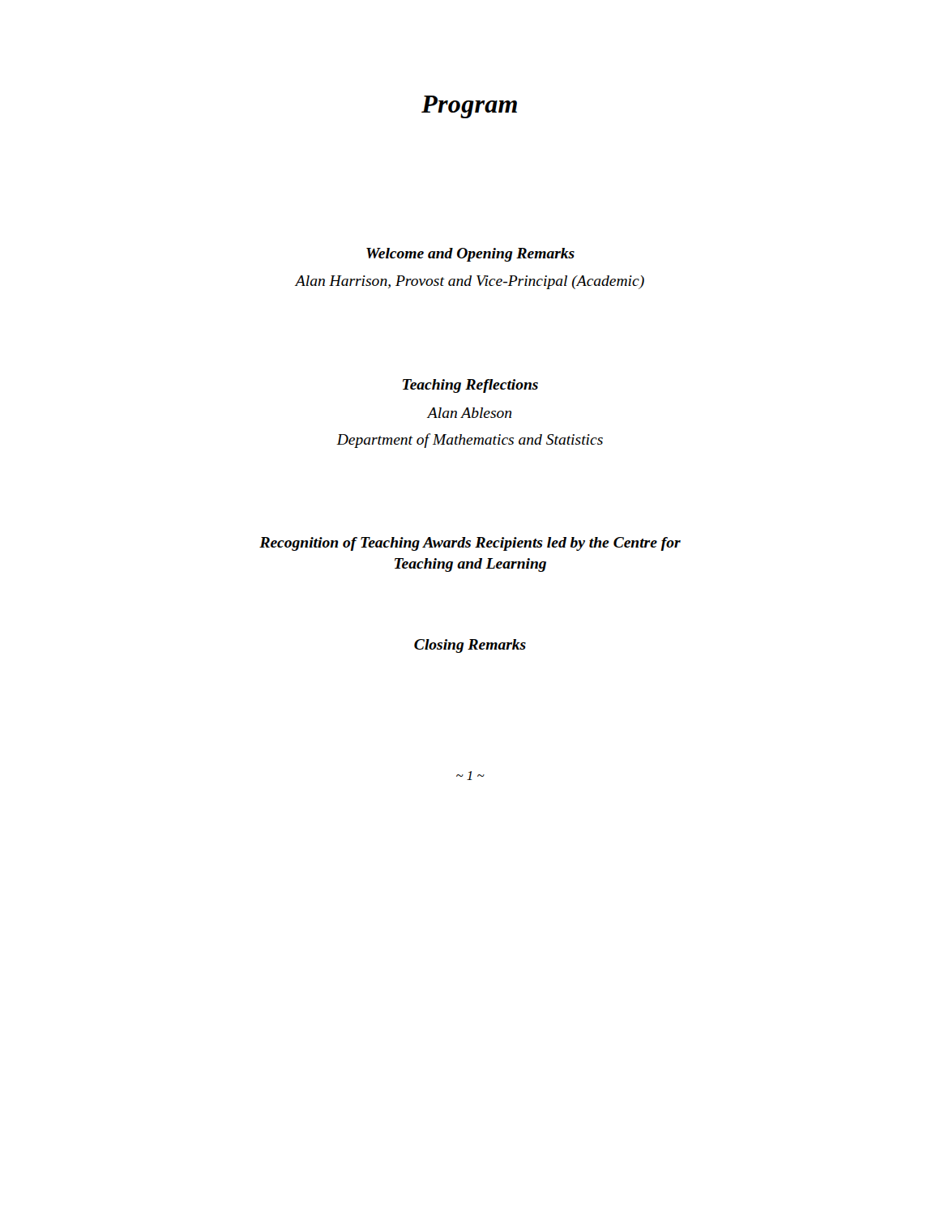Program
Welcome and Opening Remarks
Alan Harrison, Provost and Vice-Principal (Academic)
Teaching Reflections
Alan Ableson
Department of Mathematics and Statistics
Recognition of Teaching Awards Recipients led by the Centre for Teaching and Learning
Closing Remarks
~ 1 ~